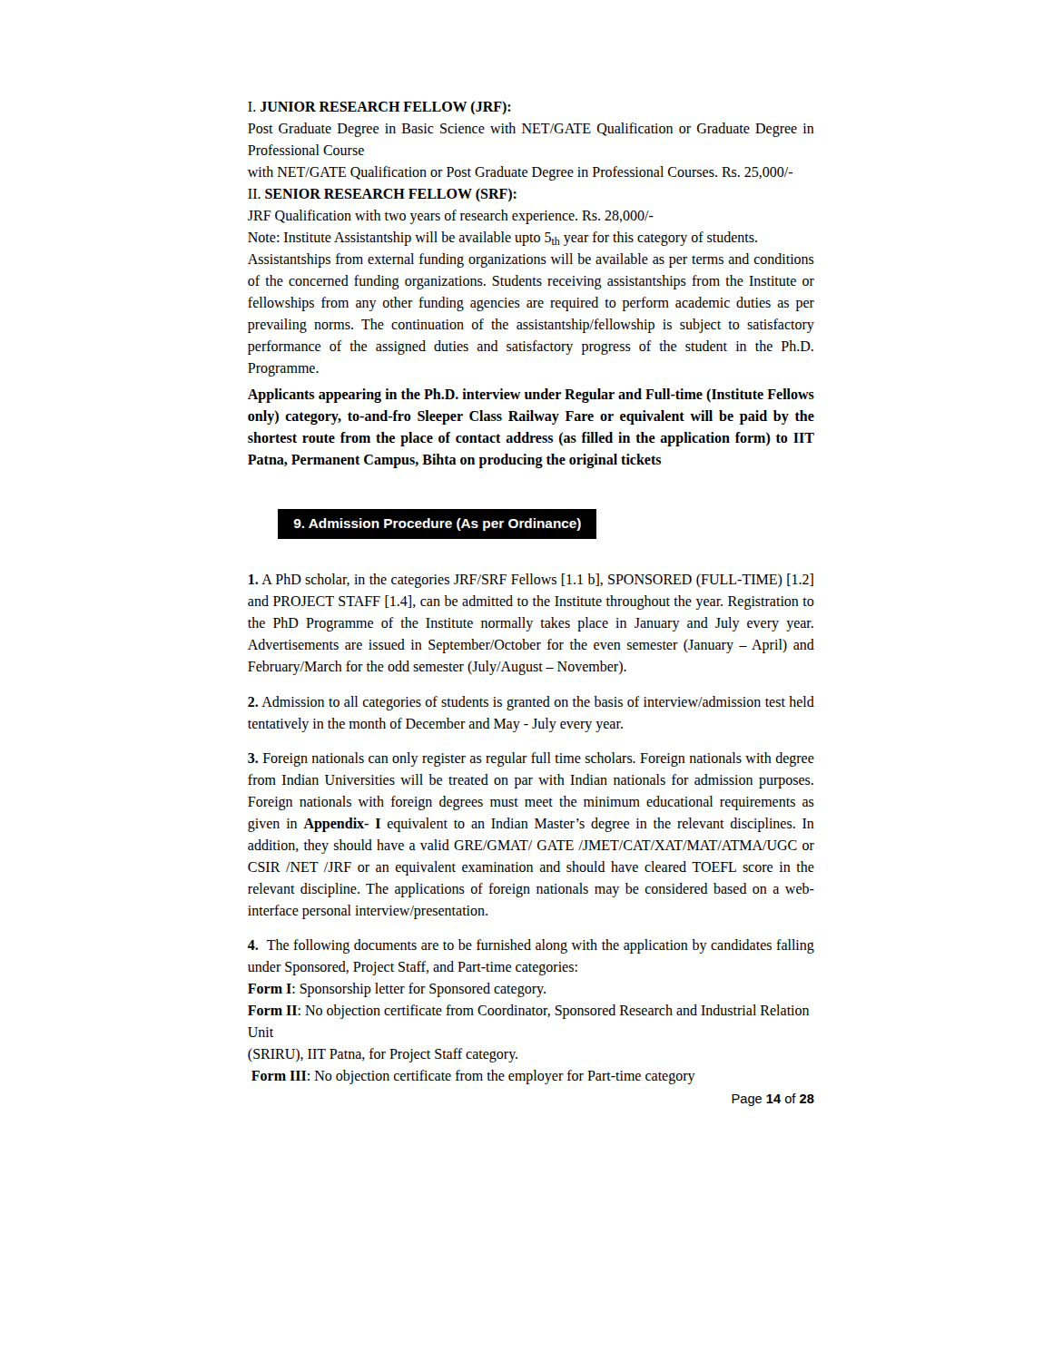I. JUNIOR RESEARCH FELLOW (JRF):
Post Graduate Degree in Basic Science with NET/GATE Qualification or Graduate Degree in Professional Course
with NET/GATE Qualification or Post Graduate Degree in Professional Courses. Rs. 25,000/-
II. SENIOR RESEARCH FELLOW (SRF):
JRF Qualification with two years of research experience. Rs. 28,000/-
Note: Institute Assistantship will be available upto 5th year for this category of students.
Assistantships from external funding organizations will be available as per terms and conditions of the concerned funding organizations. Students receiving assistantships from the Institute or fellowships from any other funding agencies are required to perform academic duties as per prevailing norms. The continuation of the assistantship/fellowship is subject to satisfactory performance of the assigned duties and satisfactory progress of the student in the Ph.D. Programme.
Applicants appearing in the Ph.D. interview under Regular and Full-time (Institute Fellows only) category, to-and-fro Sleeper Class Railway Fare or equivalent will be paid by the shortest route from the place of contact address (as filled in the application form) to IIT Patna, Permanent Campus, Bihta on producing the original tickets
9. Admission Procedure (As per Ordinance)
1. A PhD scholar, in the categories JRF/SRF Fellows [1.1 b], SPONSORED (FULL-TIME) [1.2] and PROJECT STAFF [1.4], can be admitted to the Institute throughout the year. Registration to the PhD Programme of the Institute normally takes place in January and July every year. Advertisements are issued in September/October for the even semester (January – April) and February/March for the odd semester (July/August – November).
2. Admission to all categories of students is granted on the basis of interview/admission test held tentatively in the month of December and May - July every year.
3. Foreign nationals can only register as regular full time scholars. Foreign nationals with degree from Indian Universities will be treated on par with Indian nationals for admission purposes. Foreign nationals with foreign degrees must meet the minimum educational requirements as given in Appendix- I equivalent to an Indian Master’s degree in the relevant disciplines. In addition, they should have a valid GRE/GMAT/ GATE /JMET/CAT/XAT/MAT/ATMA/UGC or CSIR /NET /JRF or an equivalent examination and should have cleared TOEFL score in the relevant discipline. The applications of foreign nationals may be considered based on a web-interface personal interview/presentation.
4. The following documents are to be furnished along with the application by candidates falling under Sponsored, Project Staff, and Part-time categories:
Form I: Sponsorship letter for Sponsored category.
Form II: No objection certificate from Coordinator, Sponsored Research and Industrial Relation Unit
(SRIRU), IIT Patna, for Project Staff category.
Form III: No objection certificate from the employer for Part-time category
Page 14 of 28